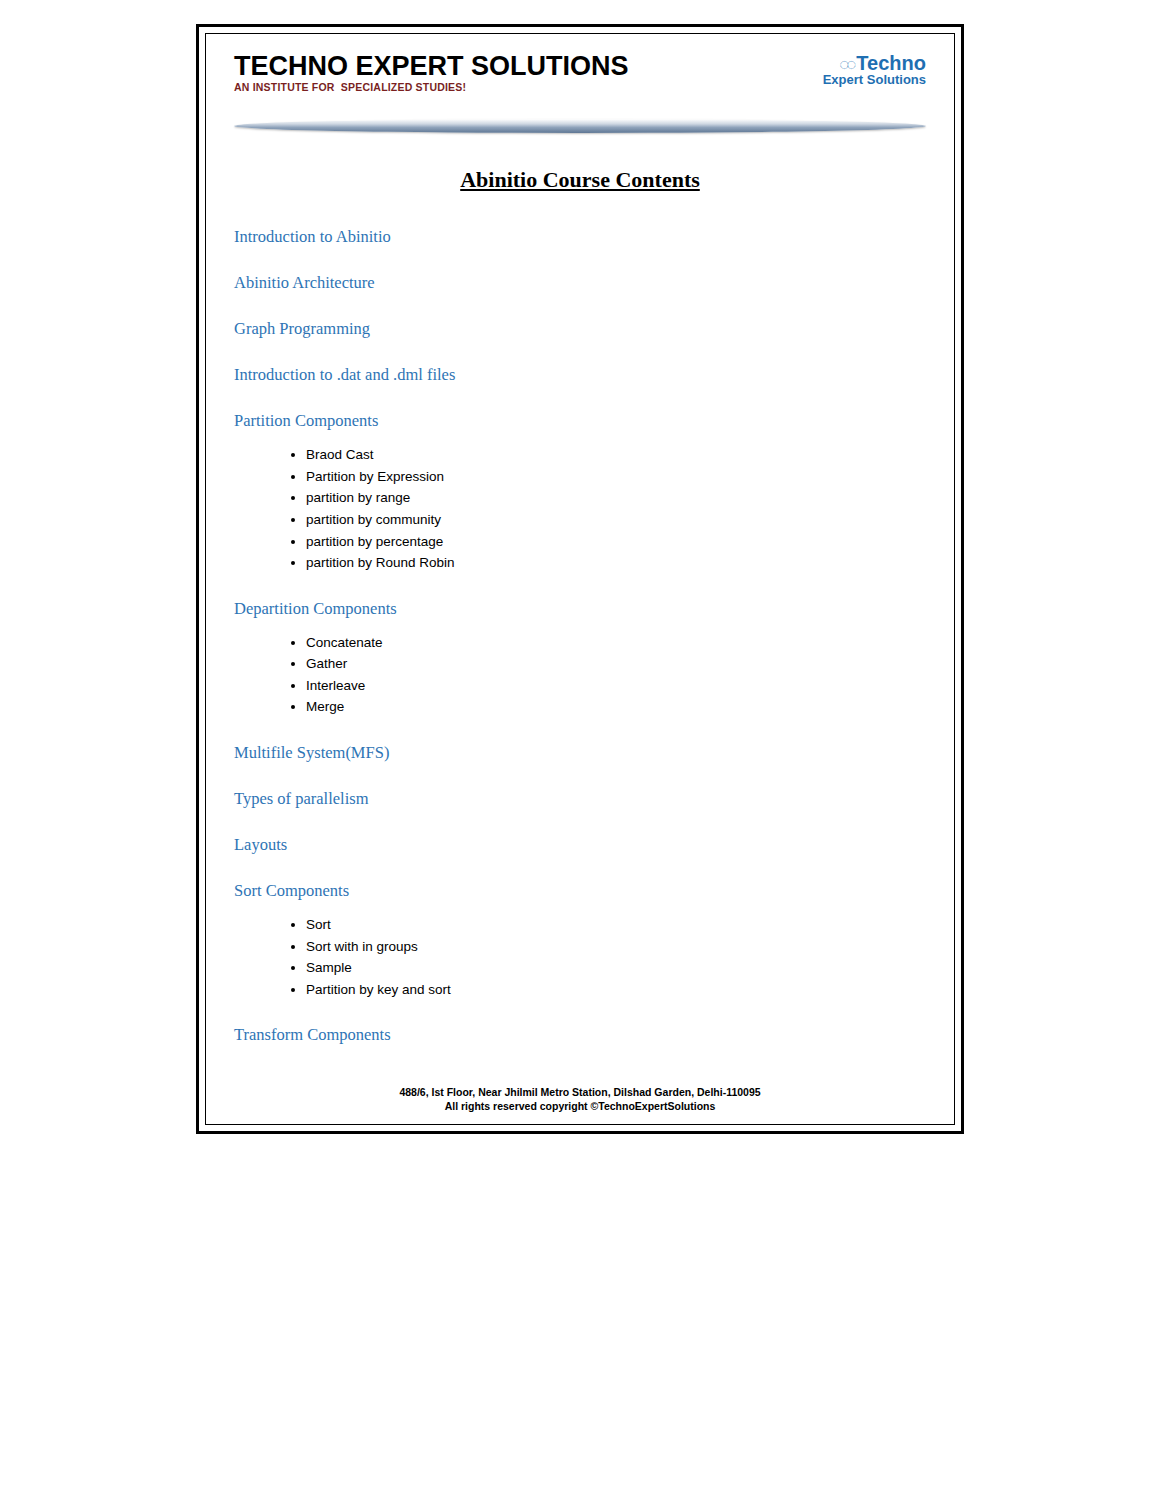Techno Expert Solutions
An Institute for Specialized Studies!
◌◌Techno
Expert Solutions
Abinitio Course Contents
Introduction to Abinitio
Abinitio Architecture
Graph Programming
Introduction to .dat and .dml files
Partition Components
Braod Cast
Partition by Expression
partition by range
partition by community
partition by percentage
partition by Round Robin
Departition Components
Concatenate
Gather
Interleave
Merge
Multifile System(MFS)
Types of parallelism
Layouts
Sort Components
Sort
Sort with in groups
Sample
Partition by key and sort
Transform Components
488/6, Ist Floor, Near Jhilmil Metro Station, Dilshad Garden, Delhi-110095
All rights reserved copyright ©TechnoExpertSolutions